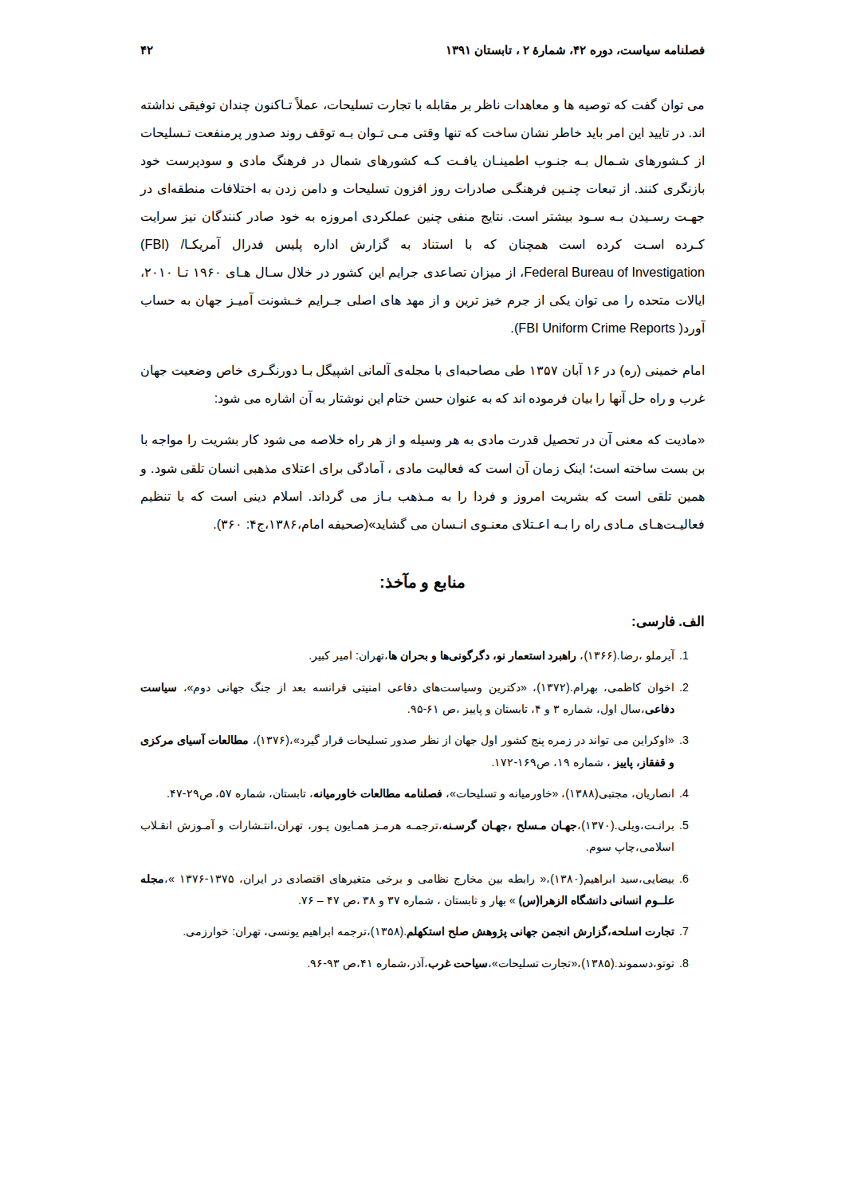فصلنامه سیاست، دوره ۴۲، شمارهٔ ۲ ، تابستان ۱۳۹۱ ۴۲
می توان گفت که توصیه ها و معاهدات ناظر بر مقابله با تجارت تسلیحات، عملاً تـاکنون چندان توفیقی نداشته اند. در تایید این امر باید خاطر نشان ساخت که تنها وقتی مـی تـوان بـه توقف روند صدور پرمنفعت تـسلیحات از کـشورهای شـمال بـه جنـوب اطمینـان یافـت کـه کشورهای شمال در فرهنگ مادی و سودپرست خود بازنگری کنند. از تبعات چنـین فرهنگـی صادرات روز افزون تسلیحات و دامن زدن به اختلافات منطقه‌ای در جهـت رسـیدن بـه سـود بیشتر است. نتایج منفی چنین عملکردی امروزه به خود صادر کنندگان نیز سرایت کـرده اسـت کرده است همچنان که با استناد به گزارش اداره پلیس فدرال آمریکـا/ (FBI) Federal Bureau of Investigation، از میزان تصاعدی جرایم این کشور در خلال سـال هـای ۱۹۶۰ تـا ۲۰۱۰، ایالات متحده را می توان یکی از جرم خیز ترین و از مهد های اصلی جـرایم خـشونت آمیـز جهان به حساب آورد( FBI Uniform Crime Reports).
امام خمینی (ره) در ۱۶ آبان ۱۳۵۷ طی مصاحبه‌ای با مجله‌ی آلمانی اشپیگل بـا دورنگـری خاص وضعیت جهان غرب و راه حل آنها را بیان فرموده اند که به عنوان حسن ختام این نوشتار به آن اشاره می شود:
«مادیت که معنی آن در تحصیل قدرت مادی به هر وسیله و از هر راه خلاصه می شود کار بشریت را مواجه با بن بست ساخته است؛ اینک زمان آن است که فعالیت مادی ، آمادگی برای اعتلای مذهبی انسان تلقی شود. و همین تلقی است که بشریت امروز و فردا را به مـذهب بـاز می گرداند. اسلام دینی است که با تنظیم فعالیـت‌هـای مـادی راه را بـه اعـتلای معنـوی انـسان می گشاید»(صحیفه امام،۱۳۸۶،ج۴: ۳۶۰).
منابع و مآخذ:
الف. فارسی:
آیرملو ،رضا.(۱۳۶۶)، راهبرد استعمار نو، دگرگونی‌ها و بحران ها،تهران: امیر کبیر.
اخوان کاظمی، بهرام.(۱۳۷۲)، «دکترین وسیاست‌های دفاعی امنیتی فرانسه بعد از جنگ جهانی دوم»، سیاست دفاعی،سال اول، شماره ۳ و ۴، تابستان و پاییز ،ص ۶۱-۹۵.
«اوکراین می تواند در زمره پنج کشور اول جهان از نظر صدور تسلیحات قرار گیرد»،(۱۳۷۶)، مطالعات آسیای مرکزی و قفقاز، پاییز ، شماره ۱۹، ص۱۶۹-۱۷۲.
انصاریان، مجتبی(۱۳۸۸)، «خاورمیانه و تسلیحات»، فصلنامه مطالعات خاورمیانه، تابستان، شماره ۵۷، ص۲۹-۴۷.
برانـت،ویلی.(۱۳۷۰)،جهـان مـسلح ،جهـان گرسـنه،ترجمـه هرمـز همـایون پـور، تهران،انتـشارات و آمـوزش انقـلاب اسلامی،چاپ سوم.
بیضایی،سید ابراهیم(۱۳۸۰)،« رابطه بین مخارج نظامی و برخی متغیرهای اقتصادی در ایران، ۱۳۷۵-۱۳۷۶ »،مجله علــوم انسانی دانشگاه الزهرا(س) » بهار و تابستان ، شماره ۳۷ و ۳۸ ،ص ۴۷ – ۷۶.
تجارت اسلحه،گزارش انجمن جهانی پژوهش صلح استکهلم.(۱۳۵۸)،ترجمه ابراهیم یونسی، تهران: خوارزمی.
توتو،دسموند.(۱۳۸۵)،«تجارت تسلیحات»،سیاحت غرب،آذر،شماره ۴۱،ص ۹۳-۹۶.